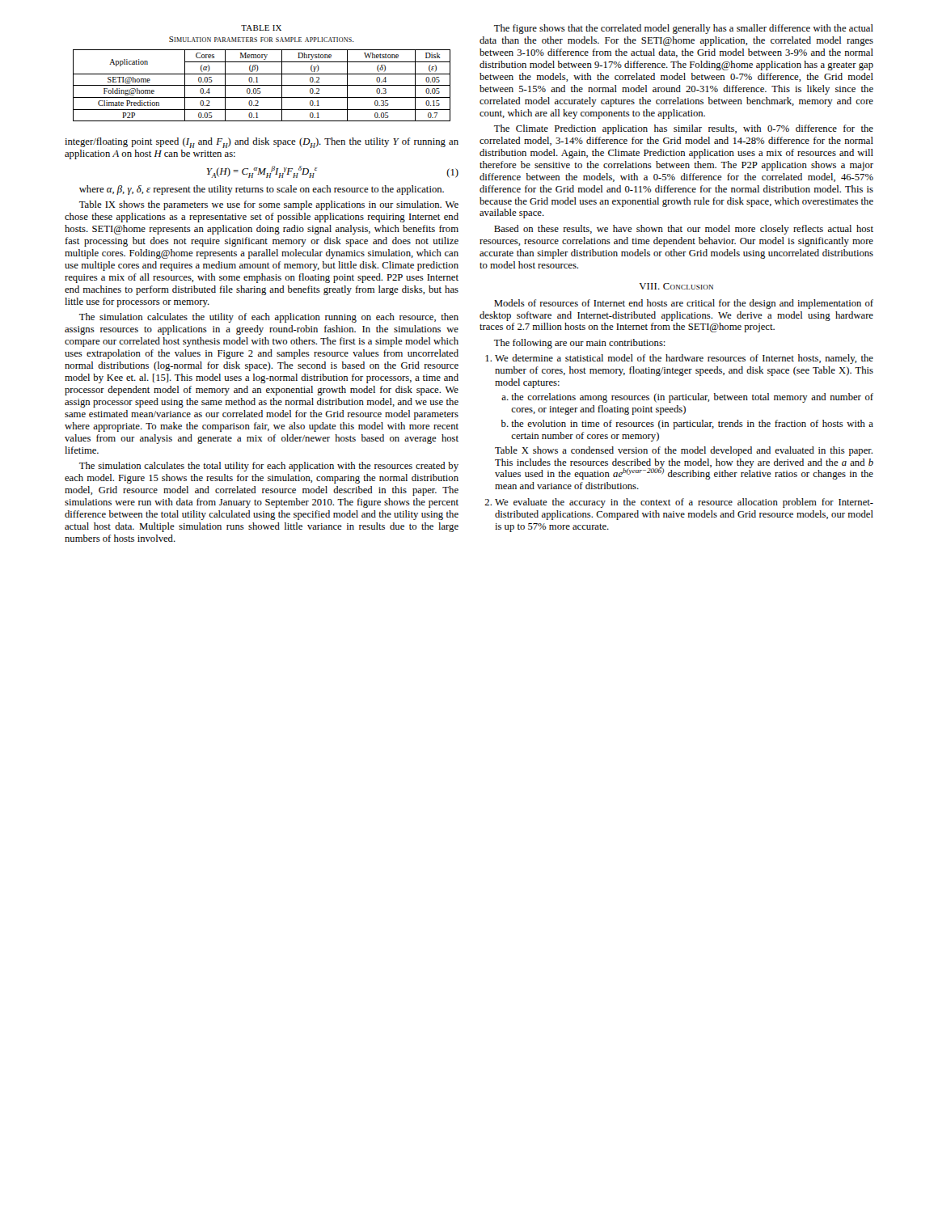TABLE IX
Simulation parameters for sample applications.
| Application | Cores | Memory | Dhrystone | Whetstone | Disk |
| --- | --- | --- | --- | --- | --- |
| ( α ) | ( β ) | ( γ ) | ( δ ) | ( ε ) |
| SETI@home | 0.05 | 0.1 | 0.2 | 0.4 | 0.05 |
| Folding@home | 0.4 | 0.05 | 0.2 | 0.3 | 0.05 |
| Climate Prediction | 0.2 | 0.2 | 0.1 | 0.35 | 0.15 |
| P2P | 0.05 | 0.1 | 0.1 | 0.05 | 0.7 |
integer/floating point speed (IH and FH) and disk space (DH). Then the utility Y of running an application A on host H can be written as:
YA(H) = CHαMHβIHγFHδDHε (1)
where α, β, γ, δ, ε represent the utility returns to scale on each resource to the application.
Table IX shows the parameters we use for some sample applications in our simulation. We chose these applications as a representative set of possible applications requiring Internet end hosts. SETI@home represents an application doing radio signal analysis, which benefits from fast processing but does not require significant memory or disk space and does not utilize multiple cores. Folding@home represents a parallel molecular dynamics simulation, which can use multiple cores and requires a medium amount of memory, but little disk. Climate prediction requires a mix of all resources, with some emphasis on floating point speed. P2P uses Internet end machines to perform distributed file sharing and benefits greatly from large disks, but has little use for processors or memory.
The simulation calculates the utility of each application running on each resource, then assigns resources to applications in a greedy round-robin fashion. In the simulations we compare our correlated host synthesis model with two others. The first is a simple model which uses extrapolation of the values in Figure 2 and samples resource values from uncorrelated normal distributions (log-normal for disk space). The second is based on the Grid resource model by Kee et. al. [15]. This model uses a log-normal distribution for processors, a time and processor dependent model of memory and an exponential growth model for disk space. We assign processor speed using the same method as the normal distribution model, and we use the same estimated mean/variance as our correlated model for the Grid resource model parameters where appropriate. To make the comparison fair, we also update this model with more recent values from our analysis and generate a mix of older/newer hosts based on average host lifetime.
The simulation calculates the total utility for each application with the resources created by each model. Figure 15 shows the results for the simulation, comparing the normal distribution model, Grid resource model and correlated resource model described in this paper. The simulations were run with data from January to September 2010. The figure shows the percent difference between the total utility calculated using the specified model and the utility using the actual host data. Multiple simulation runs showed little variance in results due to the large numbers of hosts involved.
The figure shows that the correlated model generally has a smaller difference with the actual data than the other models. For the SETI@home application, the correlated model ranges between 3-10% difference from the actual data, the Grid model between 3-9% and the normal distribution model between 9-17% difference. The Folding@home application has a greater gap between the models, with the correlated model between 0-7% difference, the Grid model between 5-15% and the normal model around 20-31% difference. This is likely since the correlated model accurately captures the correlations between benchmark, memory and core count, which are all key components to the application.
The Climate Prediction application has similar results, with 0-7% difference for the correlated model, 3-14% difference for the Grid model and 14-28% difference for the normal distribution model. Again, the Climate Prediction application uses a mix of resources and will therefore be sensitive to the correlations between them. The P2P application shows a major difference between the models, with a 0-5% difference for the correlated model, 46-57% difference for the Grid model and 0-11% difference for the normal distribution model. This is because the Grid model uses an exponential growth rule for disk space, which overestimates the available space.
Based on these results, we have shown that our model more closely reflects actual host resources, resource correlations and time dependent behavior. Our model is significantly more accurate than simpler distribution models or other Grid models using uncorrelated distributions to model host resources.
VIII. Conclusion
Models of resources of Internet end hosts are critical for the design and implementation of desktop software and Internet-distributed applications. We derive a model using hardware traces of 2.7 million hosts on the Internet from the SETI@home project.
The following are our main contributions:
We determine a statistical model of the hardware resources of Internet hosts, namely, the number of cores, host memory, floating/integer speeds, and disk space (see Table X). This model captures:
the correlations among resources (in particular, between total memory and number of cores, or integer and floating point speeds)
the evolution in time of resources (in particular, trends in the fraction of hosts with a certain number of cores or memory)
Table X shows a condensed version of the model developed and evaluated in this paper. This includes the resources described by the model, how they are derived and the a and b values used in the equation aeb(year−2006) describing either relative ratios or changes in the mean and variance of distributions.
We evaluate the accuracy in the context of a resource allocation problem for Internet-distributed applications. Compared with naive models and Grid resource models, our model is up to 57% more accurate.